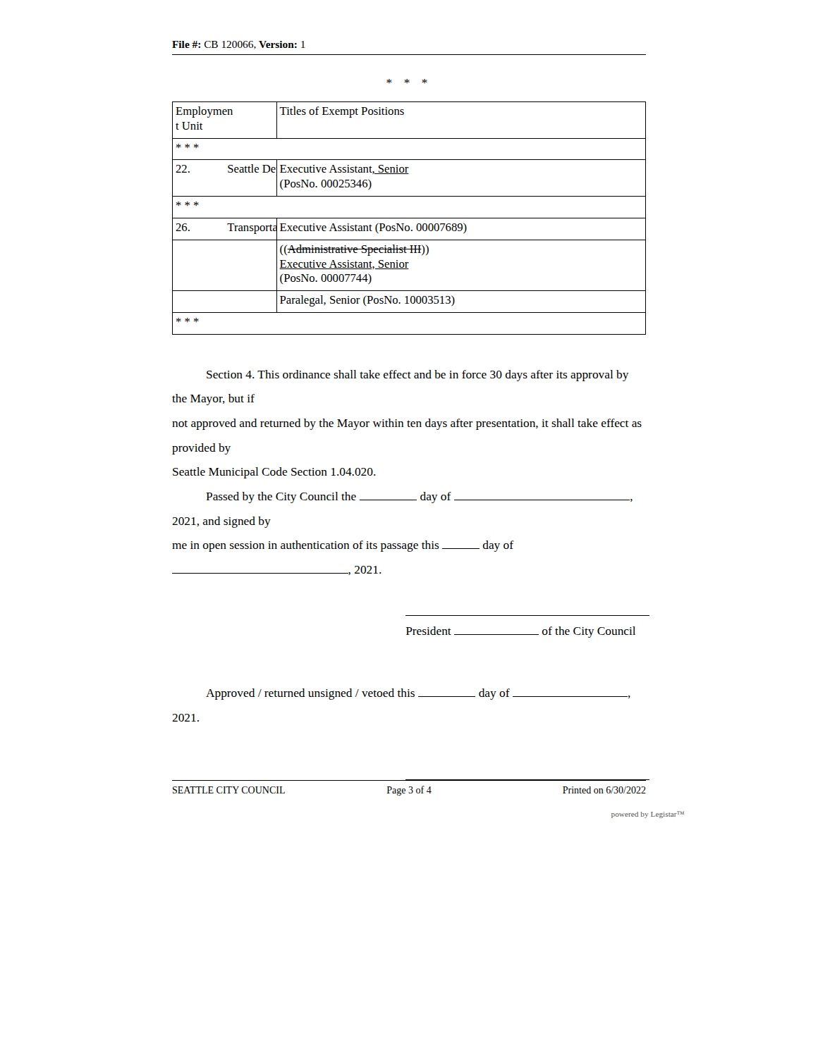File #: CB 120066, Version: 1
* * *
| Employmen t Unit | Titles of Exempt Positions |
| * * * | |
| 22. | Seattle Department of Transportation | Executive Assistant , Senior (PosNo. 00025346) |
| * * * | |
| 26. | Transportation | Executive Assistant (PosNo. 00007689) |
| | | (( Administrative Specialist III )) Executive Assistant, Senior (PosNo. 00007744) |
| | | Paralegal, Senior (PosNo. 10003513) |
| * * * | |
Section 4. This ordinance shall take effect and be in force 30 days after its approval by the Mayor, but if
not approved and returned by the Mayor within ten days after presentation, it shall take effect as provided by
Seattle Municipal Code Section 1.04.020.
Passed by the City Council the day of , 2021, and signed by
me in open session in authentication of its passage this day of , 2021.
President of the City Council
Approved / returned unsigned / vetoed this day of , 2021.
SEATTLE CITY COUNCIL
Page 3 of 4
Printed on 6/30/2022
powered by Legistar™